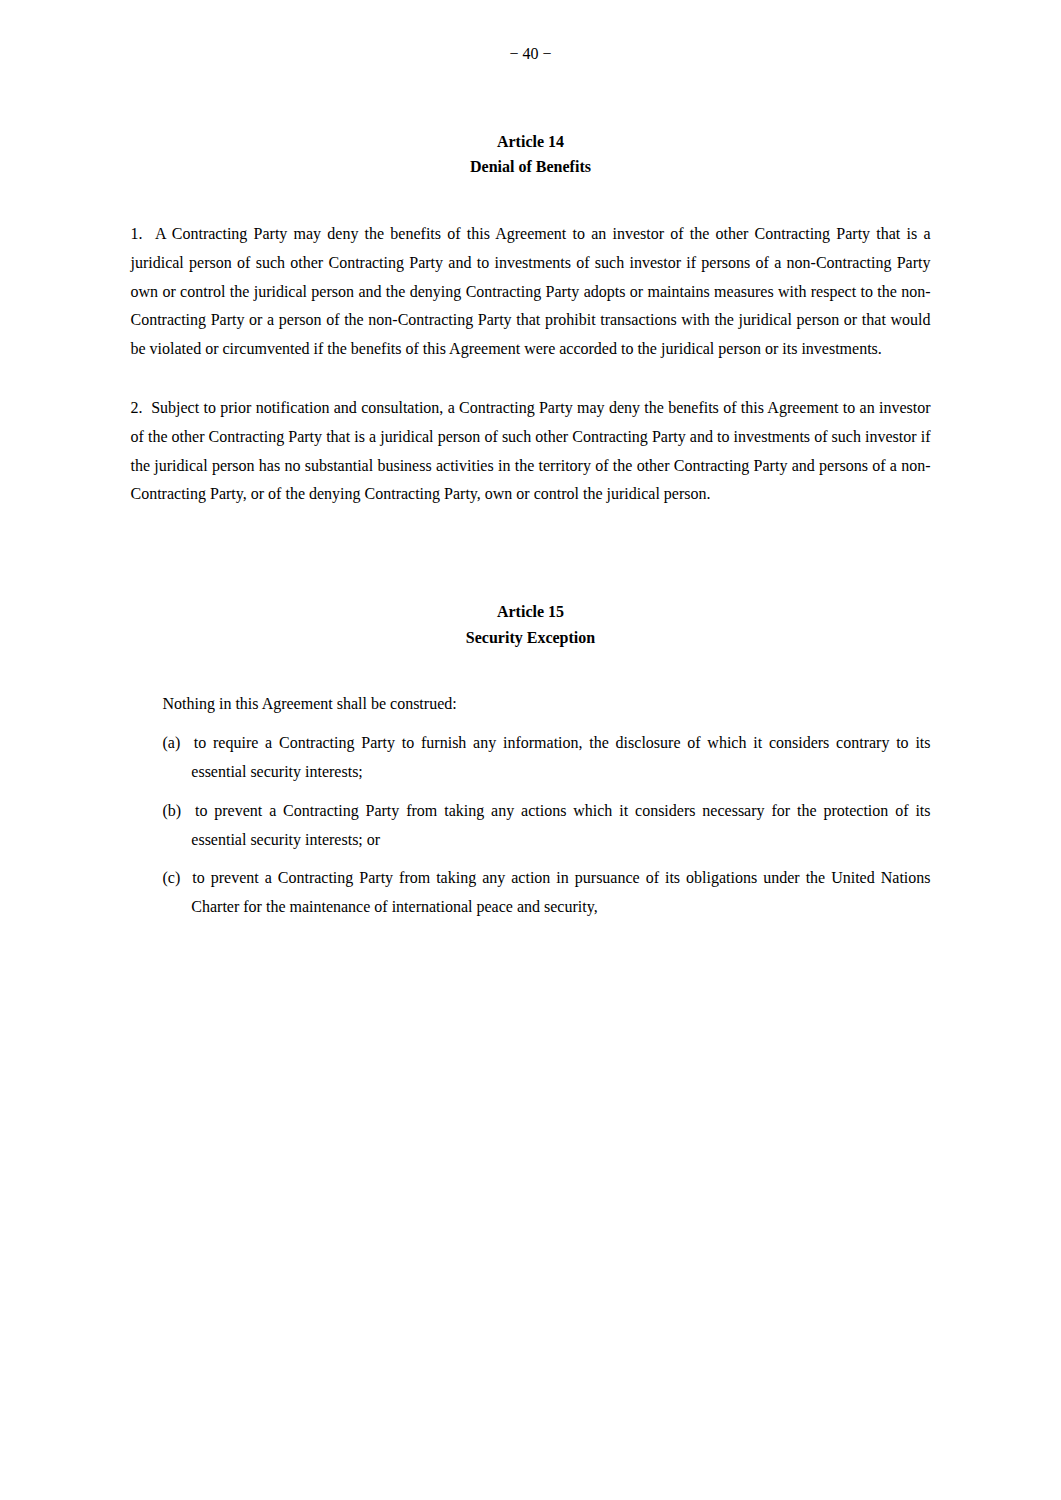− 40 −
Article 14
Denial of Benefits
1. A Contracting Party may deny the benefits of this Agreement to an investor of the other Contracting Party that is a juridical person of such other Contracting Party and to investments of such investor if persons of a non-Contracting Party own or control the juridical person and the denying Contracting Party adopts or maintains measures with respect to the non-Contracting Party or a person of the non-Contracting Party that prohibit transactions with the juridical person or that would be violated or circumvented if the benefits of this Agreement were accorded to the juridical person or its investments.
2. Subject to prior notification and consultation, a Contracting Party may deny the benefits of this Agreement to an investor of the other Contracting Party that is a juridical person of such other Contracting Party and to investments of such investor if the juridical person has no substantial business activities in the territory of the other Contracting Party and persons of a non-Contracting Party, or of the denying Contracting Party, own or control the juridical person.
Article 15
Security Exception
Nothing in this Agreement shall be construed:
(a) to require a Contracting Party to furnish any information, the disclosure of which it considers contrary to its essential security interests;
(b) to prevent a Contracting Party from taking any actions which it considers necessary for the protection of its essential security interests; or
(c) to prevent a Contracting Party from taking any action in pursuance of its obligations under the United Nations Charter for the maintenance of international peace and security,